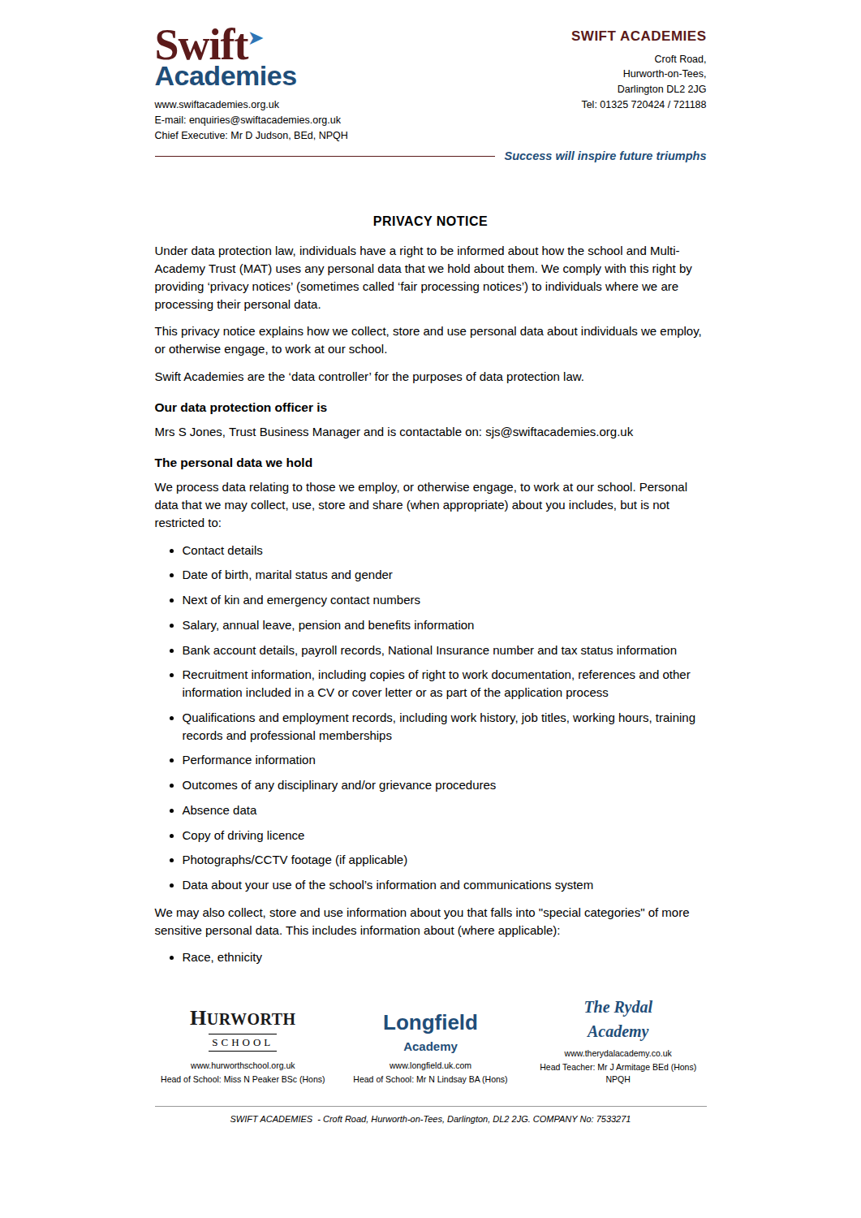Swift➤
Academies
www.swiftacademies.org.uk
E-mail: enquiries@swiftacademies.org.uk
Chief Executive: Mr D Judson, BEd, NPQH
SWIFT ACADEMIES
Croft Road,
Hurworth-on-Tees,
Darlington DL2 2JG
Tel: 01325 720424 / 721188
Success will inspire future triumphs
PRIVACY NOTICE
Under data protection law, individuals have a right to be informed about how the school and Multi-Academy Trust (MAT) uses any personal data that we hold about them. We comply with this right by providing ‘privacy notices’ (sometimes called ‘fair processing notices’) to individuals where we are processing their personal data.
This privacy notice explains how we collect, store and use personal data about individuals we employ, or otherwise engage, to work at our school.
Swift Academies are the ‘data controller’ for the purposes of data protection law.
Our data protection officer is
Mrs S Jones, Trust Business Manager and is contactable on: sjs@swiftacademies.org.uk
The personal data we hold
We process data relating to those we employ, or otherwise engage, to work at our school. Personal data that we may collect, use, store and share (when appropriate) about you includes, but is not restricted to:
Contact details
Date of birth, marital status and gender
Next of kin and emergency contact numbers
Salary, annual leave, pension and benefits information
Bank account details, payroll records, National Insurance number and tax status information
Recruitment information, including copies of right to work documentation, references and other information included in a CV or cover letter or as part of the application process
Qualifications and employment records, including work history, job titles, working hours, training records and professional memberships
Performance information
Outcomes of any disciplinary and/or grievance procedures
Absence data
Copy of driving licence
Photographs/CCTV footage (if applicable)
Data about your use of the school’s information and communications system
We may also collect, store and use information about you that falls into "special categories" of more sensitive personal data. This includes information about (where applicable):
Race, ethnicity
HURWORTH
SCHOOL
www.hurworthschool.org.uk
Head of School: Miss N Peaker BSc (Hons)
Longfield
Academy
www.longfield.uk.com
Head of School: Mr N Lindsay BA (Hons)
The Rydal
Academy
www.therydalacademy.co.uk
Head Teacher: Mr J Armitage BEd (Hons) NPQH
SWIFT ACADEMIES - Croft Road, Hurworth-on-Tees, Darlington, DL2 2JG. COMPANY No: 7533271